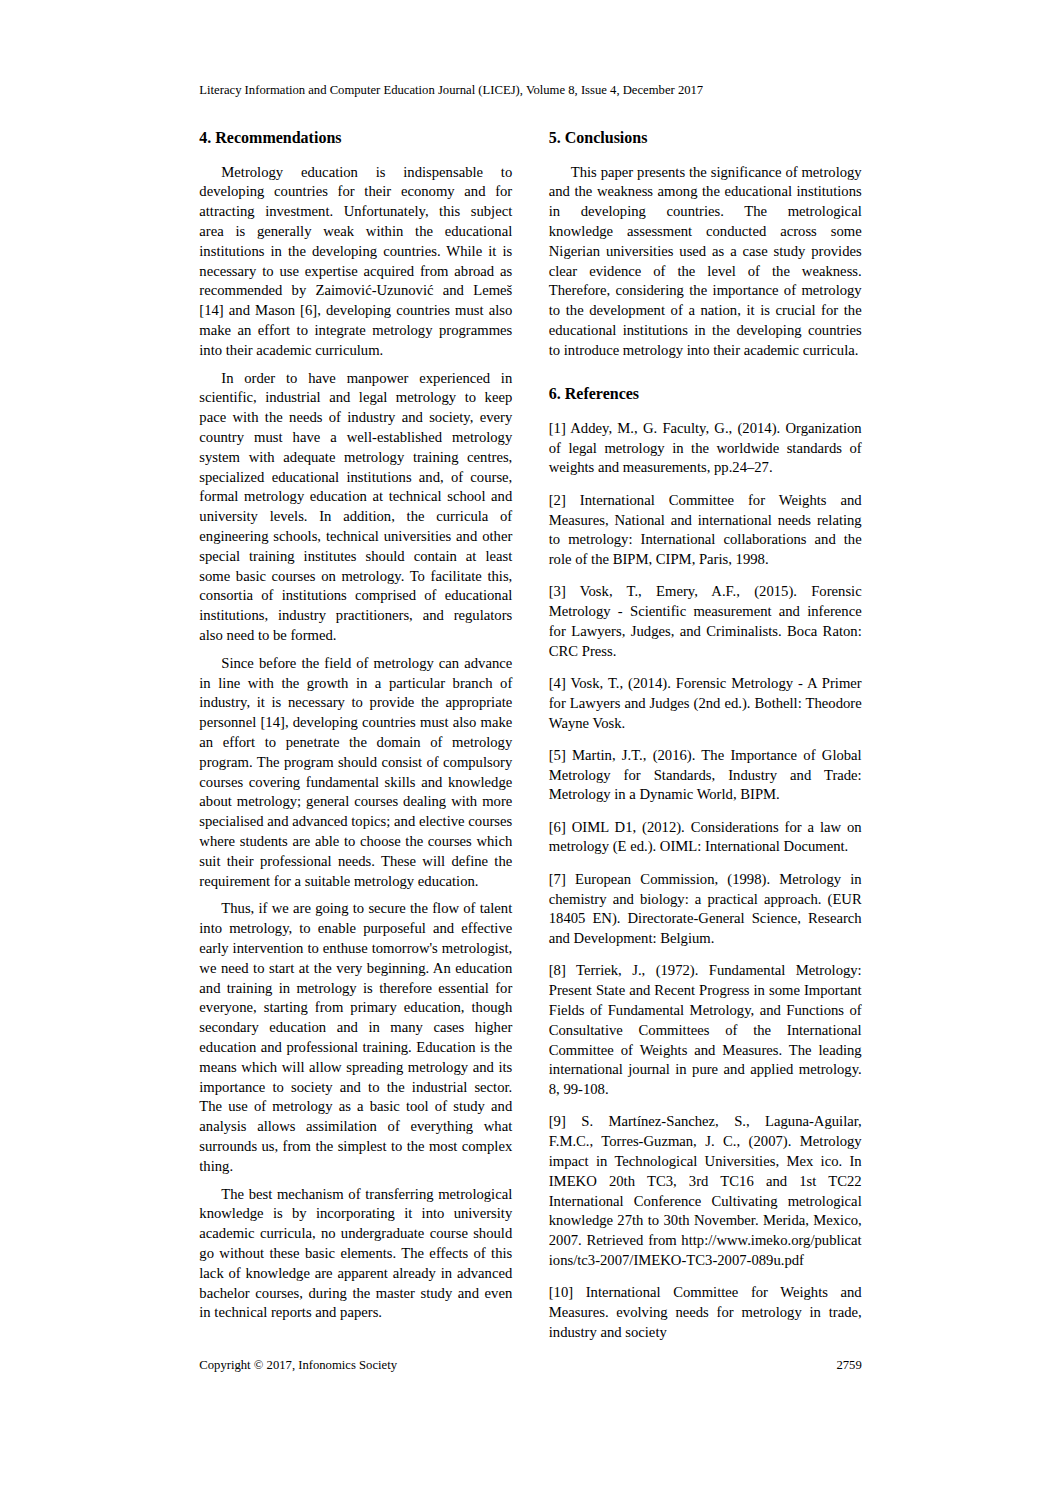Literacy Information and Computer Education Journal (LICEJ), Volume 8, Issue 4, December 2017
4. Recommendations
Metrology education is indispensable to developing countries for their economy and for attracting investment. Unfortunately, this subject area is generally weak within the educational institutions in the developing countries. While it is necessary to use expertise acquired from abroad as recommended by Zaimović-Uzunović and Lemeš [14] and Mason [6], developing countries must also make an effort to integrate metrology programmes into their academic curriculum.
In order to have manpower experienced in scientific, industrial and legal metrology to keep pace with the needs of industry and society, every country must have a well-established metrology system with adequate metrology training centres, specialized educational institutions and, of course, formal metrology education at technical school and university levels. In addition, the curricula of engineering schools, technical universities and other special training institutes should contain at least some basic courses on metrology. To facilitate this, consortia of institutions comprised of educational institutions, industry practitioners, and regulators also need to be formed.
Since before the field of metrology can advance in line with the growth in a particular branch of industry, it is necessary to provide the appropriate personnel [14], developing countries must also make an effort to penetrate the domain of metrology program. The program should consist of compulsory courses covering fundamental skills and knowledge about metrology; general courses dealing with more specialised and advanced topics; and elective courses where students are able to choose the courses which suit their professional needs. These will define the requirement for a suitable metrology education.
Thus, if we are going to secure the flow of talent into metrology, to enable purposeful and effective early intervention to enthuse tomorrow's metrologist, we need to start at the very beginning. An education and training in metrology is therefore essential for everyone, starting from primary education, though secondary education and in many cases higher education and professional training. Education is the means which will allow spreading metrology and its importance to society and to the industrial sector. The use of metrology as a basic tool of study and analysis allows assimilation of everything what surrounds us, from the simplest to the most complex thing.
The best mechanism of transferring metrological knowledge is by incorporating it into university academic curricula, no undergraduate course should go without these basic elements. The effects of this lack of knowledge are apparent already in advanced bachelor courses, during the master study and even in technical reports and papers.
5. Conclusions
This paper presents the significance of metrology and the weakness among the educational institutions in developing countries. The metrological knowledge assessment conducted across some Nigerian universities used as a case study provides clear evidence of the level of the weakness. Therefore, considering the importance of metrology to the development of a nation, it is crucial for the educational institutions in the developing countries to introduce metrology into their academic curricula.
6. References
[1] Addey, M., G. Faculty, G., (2014). Organization of legal metrology in the worldwide standards of weights and measurements, pp.24–27.
[2] International Committee for Weights and Measures, National and international needs relating to metrology: International collaborations and the role of the BIPM, CIPM, Paris, 1998.
[3] Vosk, T., Emery, A.F., (2015). Forensic Metrology - Scientific measurement and inference for Lawyers, Judges, and Criminalists. Boca Raton: CRC Press.
[4] Vosk, T., (2014). Forensic Metrology - A Primer for Lawyers and Judges (2nd ed.). Bothell: Theodore Wayne Vosk.
[5] Martin, J.T., (2016). The Importance of Global Metrology for Standards, Industry and Trade: Metrology in a Dynamic World, BIPM.
[6] OIML D1, (2012). Considerations for a law on metrology (E ed.). OIML: International Document.
[7] European Commission, (1998). Metrology in chemistry and biology: a practical approach. (EUR 18405 EN). Directorate-General Science, Research and Development: Belgium.
[8] Terriek, J., (1972). Fundamental Metrology: Present State and Recent Progress in some Important Fields of Fundamental Metrology, and Functions of Consultative Committees of the International Committee of Weights and Measures. The leading international journal in pure and applied metrology. 8, 99-108.
[9] S. Martínez-Sanchez, S., Laguna-Aguilar, F.M.C., Torres-Guzman, J. C., (2007). Metrology impact in Technological Universities, Mex ico. In IMEKO 20th TC3, 3rd TC16 and 1st TC22 International Conference Cultivating metrological knowledge 27th to 30th November. Merida, Mexico, 2007. Retrieved from http://www.imeko.org/publications/tc3-2007/IMEKO-TC3-2007-089u.pdf
[10] International Committee for Weights and Measures. evolving needs for metrology in trade, industry and society
Copyright © 2017, Infonomics Society 2759